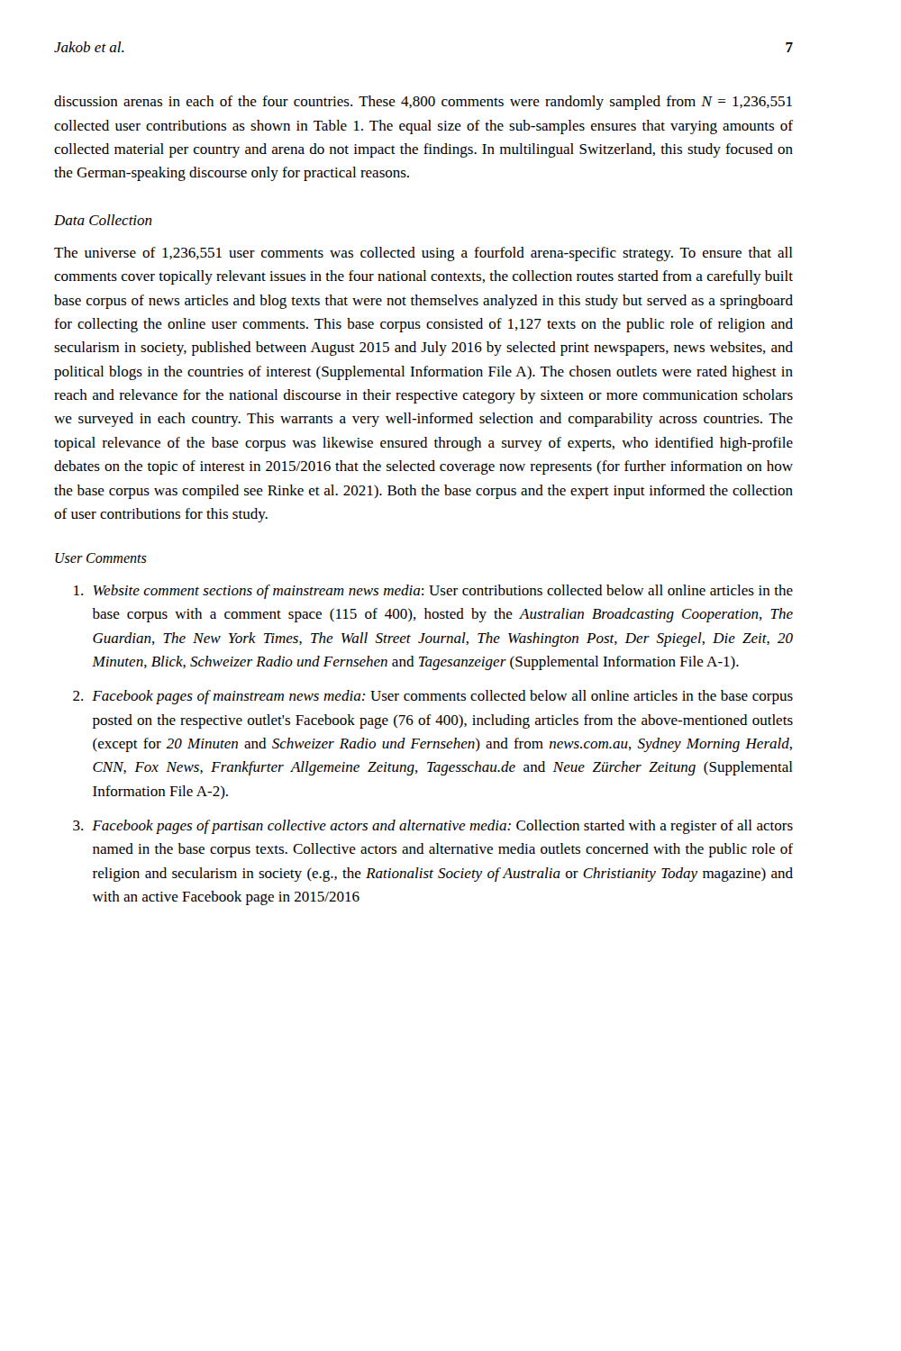Jakob et al. 7
discussion arenas in each of the four countries. These 4,800 comments were randomly sampled from N = 1,236,551 collected user contributions as shown in Table 1. The equal size of the sub-samples ensures that varying amounts of collected material per country and arena do not impact the findings. In multilingual Switzerland, this study focused on the German-speaking discourse only for practical reasons.
Data Collection
The universe of 1,236,551 user comments was collected using a fourfold arena-specific strategy. To ensure that all comments cover topically relevant issues in the four national contexts, the collection routes started from a carefully built base corpus of news articles and blog texts that were not themselves analyzed in this study but served as a springboard for collecting the online user comments. This base corpus consisted of 1,127 texts on the public role of religion and secularism in society, published between August 2015 and July 2016 by selected print newspapers, news websites, and political blogs in the countries of interest (Supplemental Information File A). The chosen outlets were rated highest in reach and relevance for the national discourse in their respective category by sixteen or more communication scholars we surveyed in each country. This warrants a very well-informed selection and comparability across countries. The topical relevance of the base corpus was likewise ensured through a survey of experts, who identified high-profile debates on the topic of interest in 2015/2016 that the selected coverage now represents (for further information on how the base corpus was compiled see Rinke et al. 2021). Both the base corpus and the expert input informed the collection of user contributions for this study.
User Comments
Website comment sections of mainstream news media: User contributions collected below all online articles in the base corpus with a comment space (115 of 400), hosted by the Australian Broadcasting Cooperation, The Guardian, The New York Times, The Wall Street Journal, The Washington Post, Der Spiegel, Die Zeit, 20 Minuten, Blick, Schweizer Radio und Fernsehen and Tagesanzeiger (Supplemental Information File A-1).
Facebook pages of mainstream news media: User comments collected below all online articles in the base corpus posted on the respective outlet's Facebook page (76 of 400), including articles from the above-mentioned outlets (except for 20 Minuten and Schweizer Radio und Fernsehen) and from news.com.au, Sydney Morning Herald, CNN, Fox News, Frankfurter Allgemeine Zeitung, Tagesschau.de and Neue Zürcher Zeitung (Supplemental Information File A-2).
Facebook pages of partisan collective actors and alternative media: Collection started with a register of all actors named in the base corpus texts. Collective actors and alternative media outlets concerned with the public role of religion and secularism in society (e.g., the Rationalist Society of Australia or Christianity Today magazine) and with an active Facebook page in 2015/2016